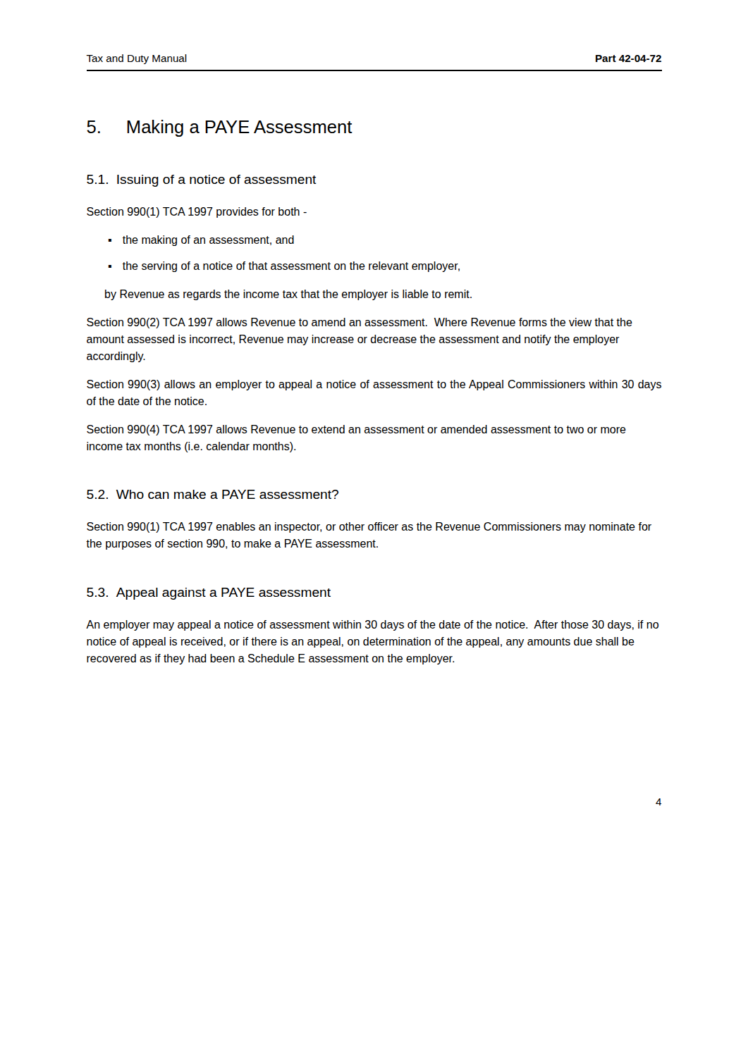Tax and Duty Manual
Part 42-04-72
5. Making a PAYE Assessment
5.1. Issuing of a notice of assessment
Section 990(1) TCA 1997 provides for both -
the making of an assessment, and
the serving of a notice of that assessment on the relevant employer,
by Revenue as regards the income tax that the employer is liable to remit.
Section 990(2) TCA 1997 allows Revenue to amend an assessment. Where Revenue forms the view that the amount assessed is incorrect, Revenue may increase or decrease the assessment and notify the employer accordingly.
Section 990(3) allows an employer to appeal a notice of assessment to the Appeal Commissioners within 30 days of the date of the notice.
Section 990(4) TCA 1997 allows Revenue to extend an assessment or amended assessment to two or more income tax months (i.e. calendar months).
5.2. Who can make a PAYE assessment?
Section 990(1) TCA 1997 enables an inspector, or other officer as the Revenue Commissioners may nominate for the purposes of section 990, to make a PAYE assessment.
5.3. Appeal against a PAYE assessment
An employer may appeal a notice of assessment within 30 days of the date of the notice. After those 30 days, if no notice of appeal is received, or if there is an appeal, on determination of the appeal, any amounts due shall be recovered as if they had been a Schedule E assessment on the employer.
4